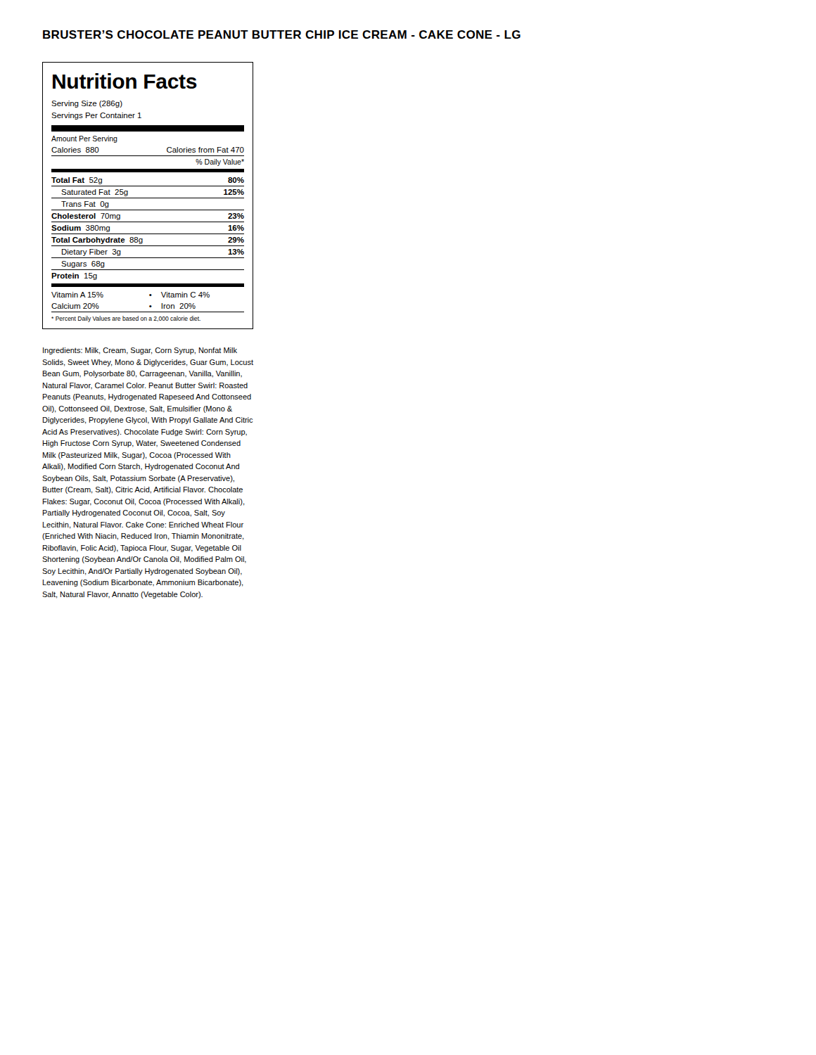BRUSTER’S CHOCOLATE PEANUT BUTTER CHIP ICE CREAM - CAKE CONE - LG
Nutrition Facts
Serving Size (286g)
Servings Per Container 1
Amount Per Serving
| Calories 880 | Calories from Fat 470 |
| % Daily Value* |
| Total Fat 52g | 80% |
| Saturated Fat 25g | 125% |
| Trans Fat 0g | |
| Cholesterol 70mg | 23% |
| Sodium 380mg | 16% |
| Total Carbohydrate 88g | 29% |
| Dietary Fiber 3g | 13% |
| Sugars 68g | |
| Protein 15g | |
| Vitamin A 15% | • | Vitamin C 4% |
| Calcium 20% | • | Iron 20% |
* Percent Daily Values are based on a 2,000 calorie diet.
Ingredients: Milk, Cream, Sugar, Corn Syrup, Nonfat Milk Solids, Sweet Whey, Mono & Diglycerides, Guar Gum, Locust Bean Gum, Polysorbate 80, Carrageenan, Vanilla, Vanillin, Natural Flavor, Caramel Color. Peanut Butter Swirl: Roasted Peanuts (Peanuts, Hydrogenated Rapeseed And Cottonseed Oil), Cottonseed Oil, Dextrose, Salt, Emulsifier (Mono & Diglycerides, Propylene Glycol, With Propyl Gallate And Citric Acid As Preservatives). Chocolate Fudge Swirl: Corn Syrup, High Fructose Corn Syrup, Water, Sweetened Condensed Milk (Pasteurized Milk, Sugar), Cocoa (Processed With Alkali), Modified Corn Starch, Hydrogenated Coconut And Soybean Oils, Salt, Potassium Sorbate (A Preservative), Butter (Cream, Salt), Citric Acid, Artificial Flavor. Chocolate Flakes: Sugar, Coconut Oil, Cocoa (Processed With Alkali), Partially Hydrogenated Coconut Oil, Cocoa, Salt, Soy Lecithin, Natural Flavor. Cake Cone: Enriched Wheat Flour (Enriched With Niacin, Reduced Iron, Thiamin Mononitrate, Riboflavin, Folic Acid), Tapioca Flour, Sugar, Vegetable Oil Shortening (Soybean And/Or Canola Oil, Modified Palm Oil, Soy Lecithin, And/Or Partially Hydrogenated Soybean Oil), Leavening (Sodium Bicarbonate, Ammonium Bicarbonate), Salt, Natural Flavor, Annatto (Vegetable Color).